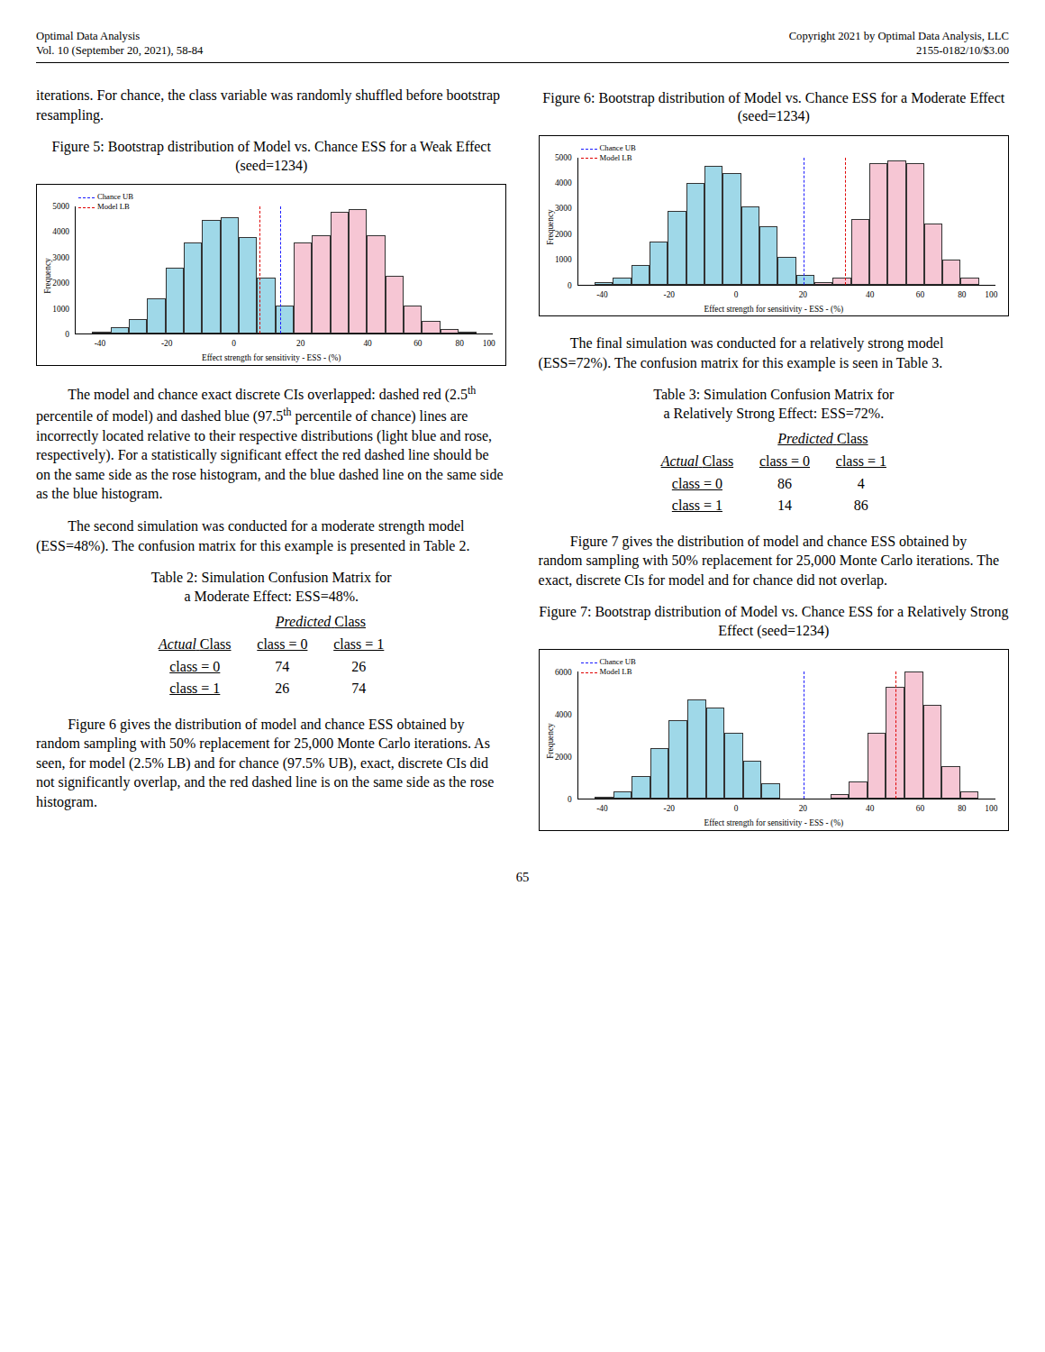Optimal Data Analysis Vol. 10 (September 20, 2021), 58-84
Copyright 2021 by Optimal Data Analysis, LLC 2155-0182/10/$3.00
iterations. For chance, the class variable was randomly shuffled before bootstrap resampling.
Figure 5: Bootstrap distribution of Model vs. Chance ESS for a Weak Effect (seed=1234)
Chance UB
Model LB
Frequency
0 1000 2000 3000 4000 5000
-40 -20 0 20 40 60 80 100
Effect strength for sensitivity - ESS - (%)
The model and chance exact discrete CIs overlapped: dashed red (2.5th percentile of model) and dashed blue (97.5th percentile of chance) lines are incorrectly located relative to their respective distributions (light blue and rose, respectively). For a statistically significant effect the red dashed line should be on the same side as the rose histogram, and the blue dashed line on the same side as the blue histogram.
The second simulation was conducted for a moderate strength model (ESS=48%). The confusion matrix for this example is presented in Table 2.
Table 2: Simulation Confusion Matrix for
a Moderate Effect: ESS=48%.
| | Predicted Class |
| Actual Class | class = 0 | class = 1 |
| class = 0 | 74 | 26 |
| class = 1 | 26 | 74 |
Figure 6 gives the distribution of model and chance ESS obtained by random sampling with 50% replacement for 25,000 Monte Carlo iterations. As seen, for model (2.5% LB) and for chance (97.5% UB), exact, discrete CIs did not significantly overlap, and the red dashed line is on the same side as the rose histogram.
Figure 6: Bootstrap distribution of Model vs. Chance ESS for a Moderate Effect (seed=1234)
Chance UB
Model LB
Frequency
0 1000 2000 3000 4000 5000
-40 -20 0 20 40 60 80 100
Effect strength for sensitivity - ESS - (%)
The final simulation was conducted for a relatively strong model (ESS=72%). The confusion matrix for this example is seen in Table 3.
Table 3: Simulation Confusion Matrix for
a Relatively Strong Effect: ESS=72%.
| | Predicted Class |
| Actual Class | class = 0 | class = 1 |
| class = 0 | 86 | 4 |
| class = 1 | 14 | 86 |
Figure 7 gives the distribution of model and chance ESS obtained by random sampling with 50% replacement for 25,000 Monte Carlo iterations. The exact, discrete CIs for model and for chance did not overlap.
Figure 7: Bootstrap distribution of Model vs. Chance ESS for a Relatively Strong Effect (seed=1234)
Chance UB
Model LB
Frequency
0 2000 4000 6000
-40 -20 0 20 40 60 80 100
Effect strength for sensitivity - ESS - (%)
65